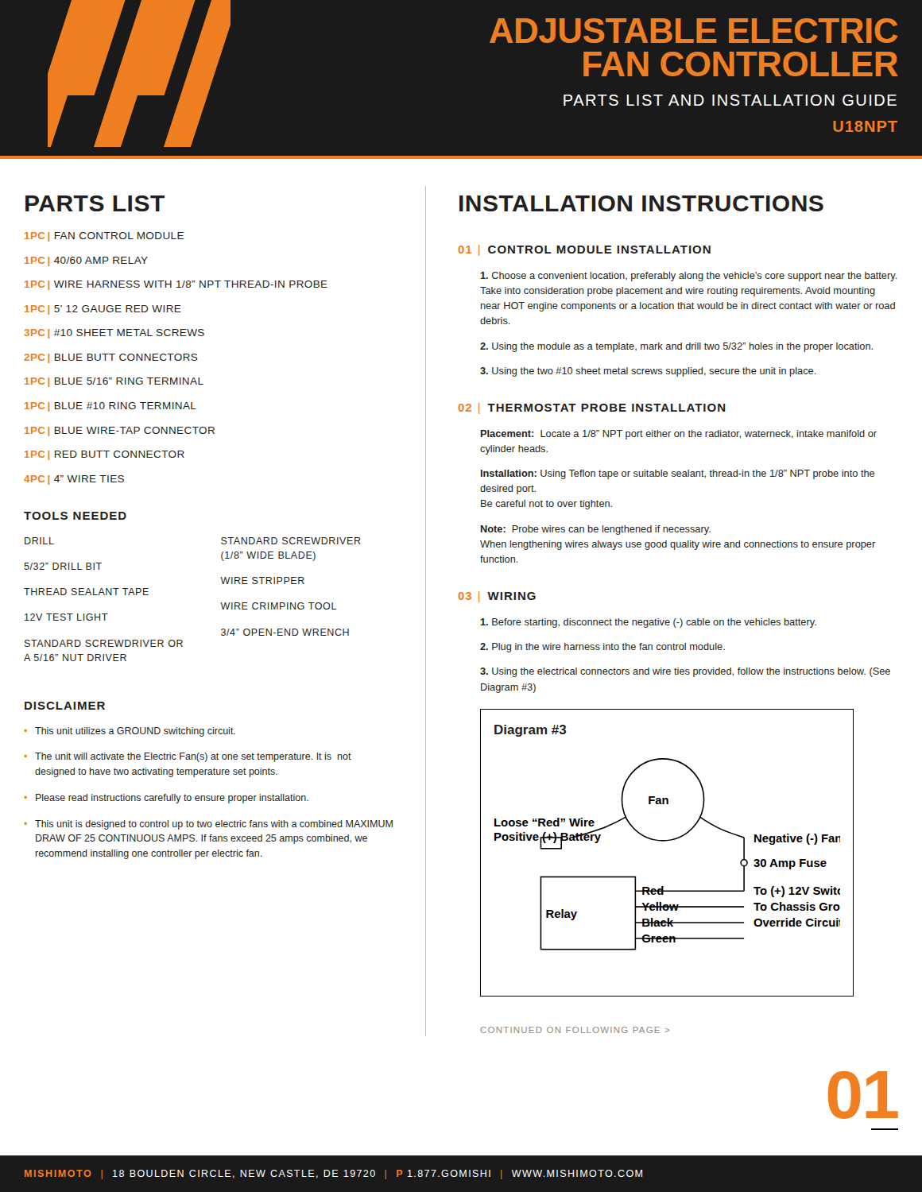Adjustable ElectricFan Controller
Parts List and Installation Guide
U18NPT
Parts List
1PC|Fan Control Module
1PC|40/60 Amp Relay
1PC|Wire Harness with 1/8” NPT Thread-In Probe
1PC|5’ 12 Gauge Red Wire
3PC|#10 Sheet Metal Screws
2PC|Blue Butt Connectors
1PC|Blue 5/16” Ring Terminal
1PC|Blue #10 Ring Terminal
1PC|Blue Wire-Tap Connector
1PC|Red Butt Connector
4PC|4” Wire Ties
Tools Needed
Drill
5/32” Drill Bit
Thread Sealant Tape
12V Test Light
Standard Screwdriver or
a 5/16” Nut Driver
Standard Screwdriver
(1/8” Wide Blade)
Wire Stripper
Wire Crimping Tool
3/4” Open-End Wrench
Disclaimer
This unit utilizes a GROUND switching circuit.
The unit will activate the Electric Fan(s) at one set temperature. It is not designed to have two activating temperature set points.
Please read instructions carefully to ensure proper installation.
This unit is designed to control up to two electric fans with a combined MAXIMUM DRAW OF 25 CONTINUOUS AMPS. If fans exceed 25 amps combined, we recommend installing one controller per electric fan.
Installation Instructions
01|Control Module Installation
1. Choose a convenient location, preferably along the vehicle’s core support near the battery. Take into consideration probe placement and wire routing requirements. Avoid mounting near HOT engine components or a location that would be in direct contact with water or road debris.
2. Using the module as a template, mark and drill two 5/32” holes in the proper location.
3. Using the two #10 sheet metal screws supplied, secure the unit in place.
02|Thermostat Probe Installation
Placement: Locate a 1/8” NPT port either on the radiator, waterneck, intake manifold or cylinder heads.
Installation: Using Teflon tape or suitable sealant, thread-in the 1/8” NPT probe into the desired port.
Be careful not to over tighten.
Note: Probe wires can be lengthened if necessary.
When lengthening wires always use good quality wire and connections to ensure proper function.
03|Wiring
1. Before starting, disconnect the negative (-) cable on the vehicles battery.
2. Plug in the wire harness into the fan control module.
3. Using the electrical connectors and wire ties provided, follow the instructions below. (See Diagram #3)
Diagram #3
Fan Loose “Red” Wire Positive (+) Battery Negative (-) Fan Wire 30 Amp Fuse Relay Red Yellow Black Green To (+) 12V Switched Ignition To Chassis Ground (-) Override Circuit
Continued on following page >
01
Mishimoto|18 Boulden Circle, New Castle, DE 19720|P1.877.GOMISHI|www.mishimoto.com